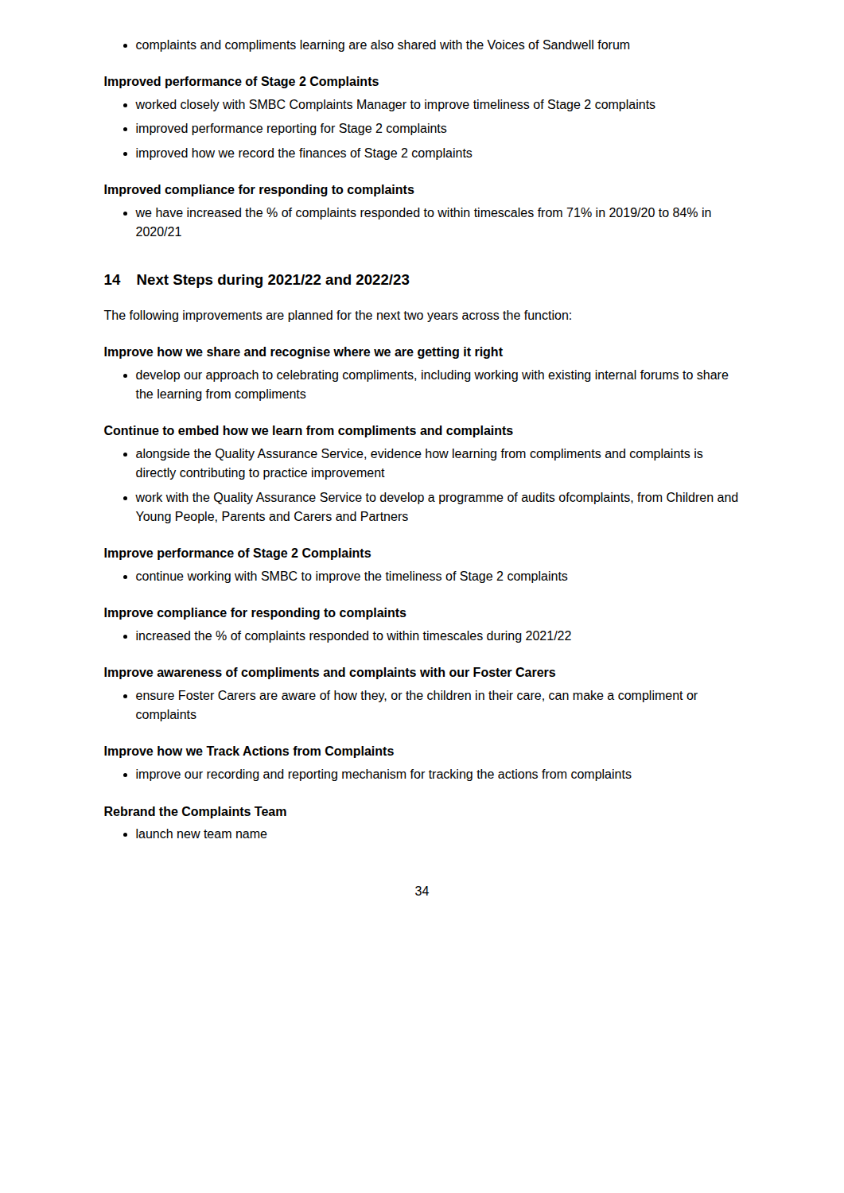complaints and compliments learning are also shared with the Voices of Sandwell forum
Improved performance of Stage 2 Complaints
worked closely with SMBC Complaints Manager to improve timeliness of Stage 2 complaints
improved performance reporting for Stage 2 complaints
improved how we record the finances of Stage 2 complaints
Improved compliance for responding to complaints
we have increased the % of complaints responded to within timescales from 71% in 2019/20 to 84% in 2020/21
14 Next Steps during 2021/22 and 2022/23
The following improvements are planned for the next two years across the function:
Improve how we share and recognise where we are getting it right
develop our approach to celebrating compliments, including working with existing internal forums to share the learning from compliments
Continue to embed how we learn from compliments and complaints
alongside the Quality Assurance Service, evidence how learning from compliments and complaints is directly contributing to practice improvement
work with the Quality Assurance Service to develop a programme of audits ofcomplaints, from Children and Young People, Parents and Carers and Partners
Improve performance of Stage 2 Complaints
continue working with SMBC to improve the timeliness of Stage 2 complaints
Improve compliance for responding to complaints
increased the % of complaints responded to within timescales during 2021/22
Improve awareness of compliments and complaints with our Foster Carers
ensure Foster Carers are aware of how they, or the children in their care, can make a compliment or complaints
Improve how we Track Actions from Complaints
improve our recording and reporting mechanism for tracking the actions from complaints
Rebrand the Complaints Team
launch new team name
34